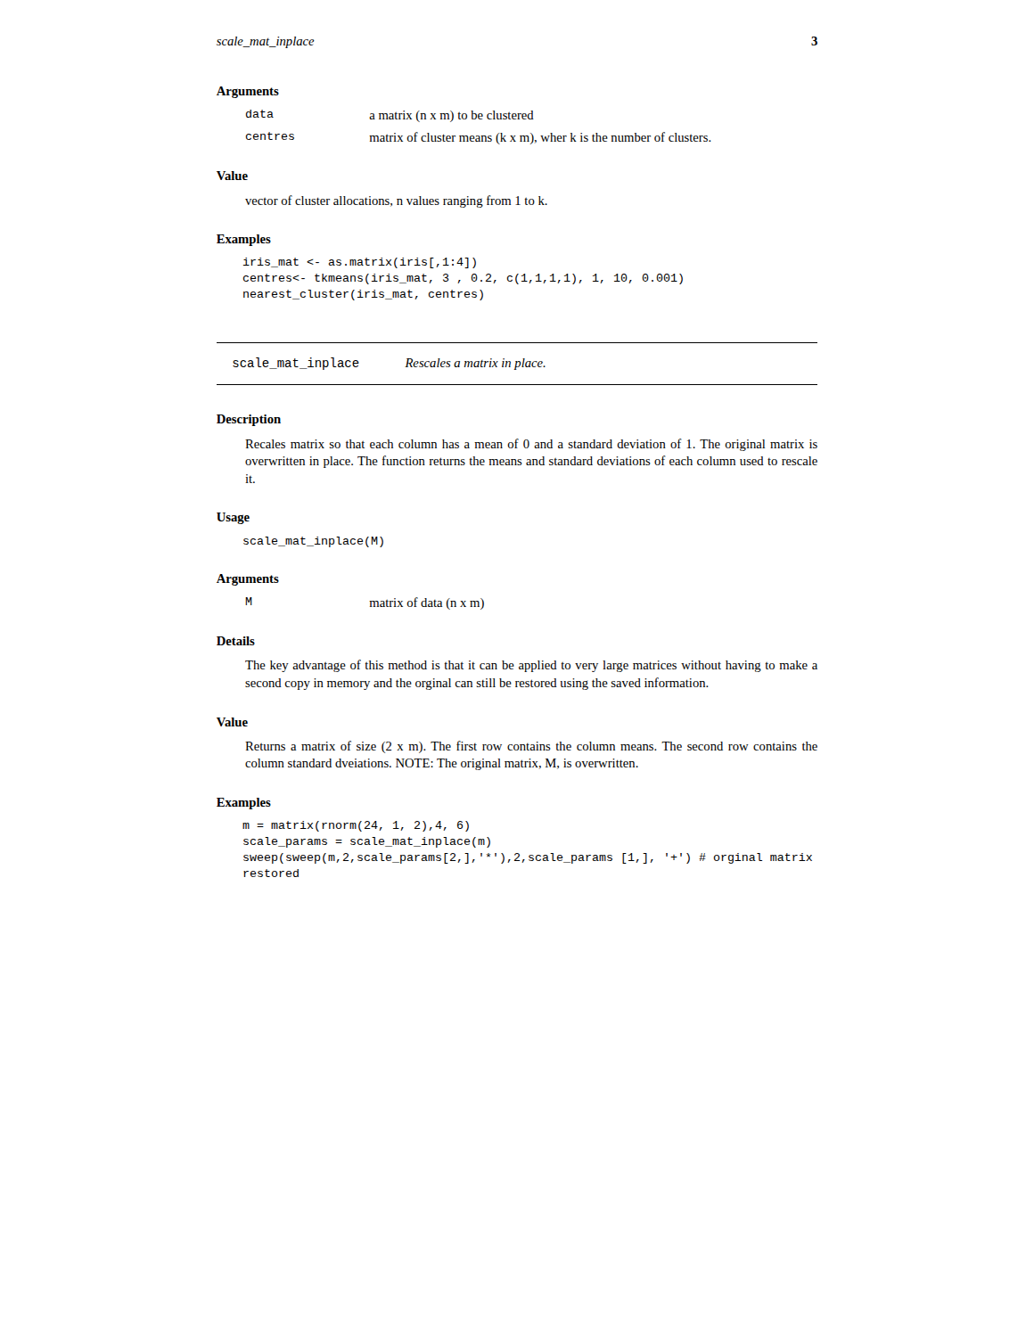scale_mat_inplace 3
Arguments
data
a matrix (n x m) to be clustered
centres
matrix of cluster means (k x m), wher k is the number of clusters.
Value
vector of cluster allocations, n values ranging from 1 to k.
Examples
iris_mat <- as.matrix(iris[,1:4])
centres<- tkmeans(iris_mat, 3 , 0.2, c(1,1,1,1), 1, 10, 0.001)
nearest_cluster(iris_mat, centres)
scale_mat_inplace Rescales a matrix in place.
Description
Recales matrix so that each column has a mean of 0 and a standard deviation of 1. The original matrix is overwritten in place. The function returns the means and standard deviations of each column used to rescale it.
Usage
scale_mat_inplace(M)
Arguments
M
matrix of data (n x m)
Details
The key advantage of this method is that it can be applied to very large matrices without having to make a second copy in memory and the orginal can still be restored using the saved information.
Value
Returns a matrix of size (2 x m). The first row contains the column means. The second row contains the column standard dveiations. NOTE: The original matrix, M, is overwritten.
Examples
m = matrix(rnorm(24, 1, 2),4, 6)
scale_params = scale_mat_inplace(m)
sweep(sweep(m,2,scale_params[2,],'*'),2,scale_params [1,], '+') # orginal matrix restored